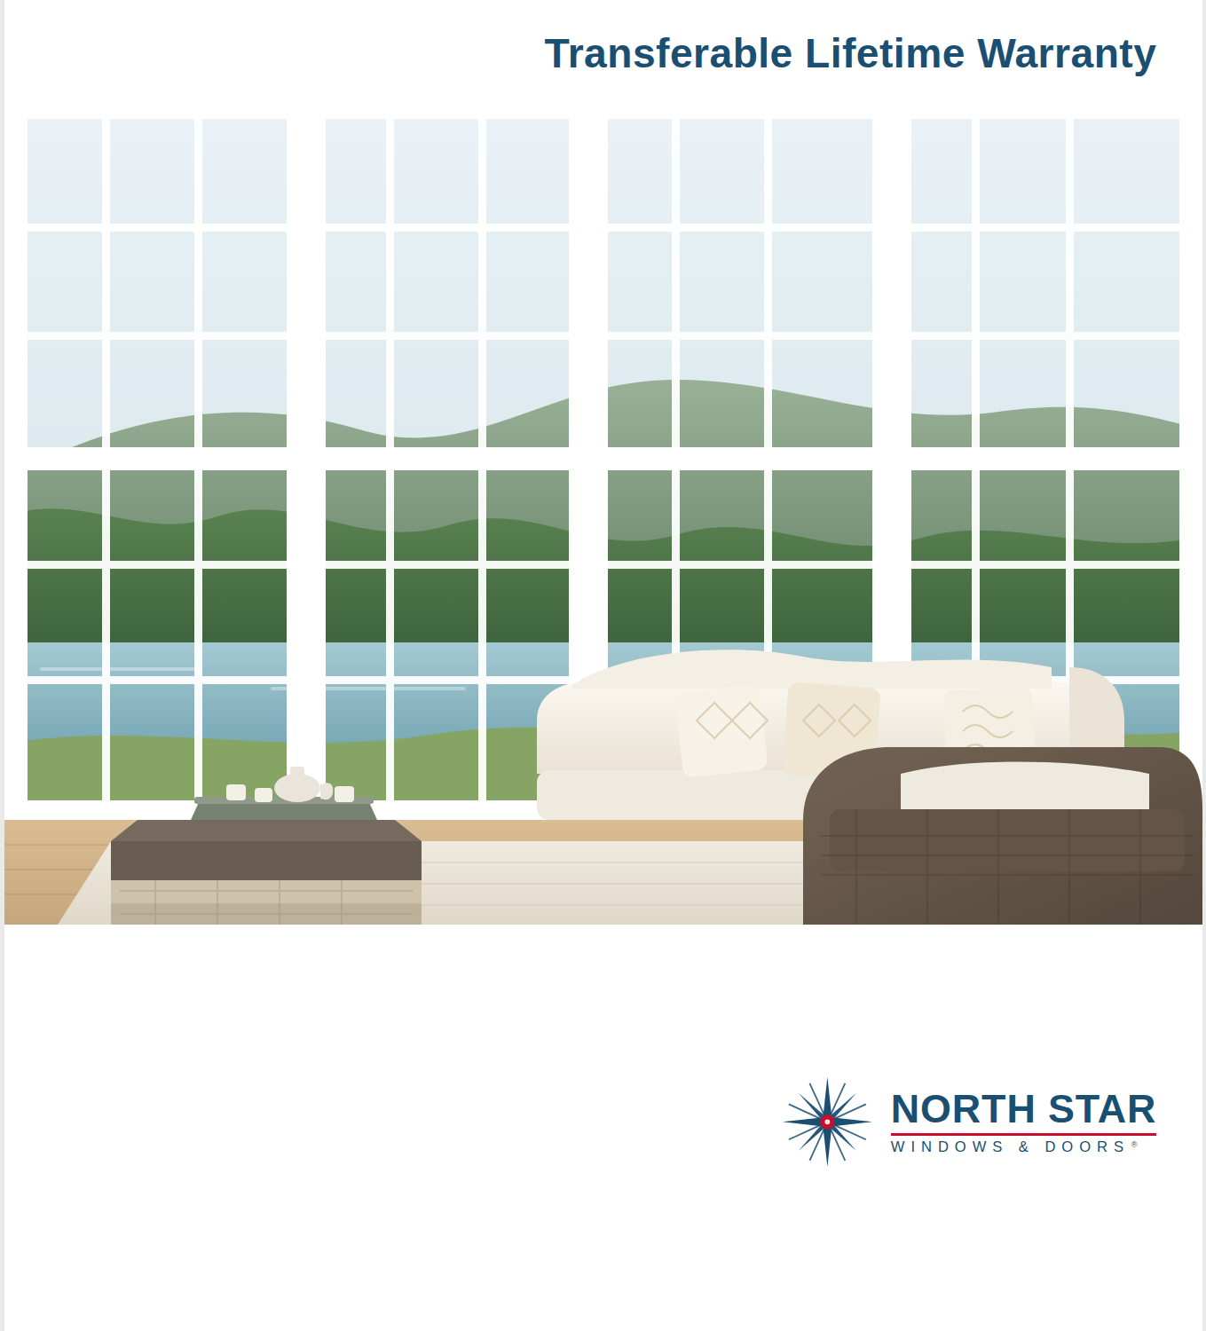Transferable Lifetime Warranty
Living room interior with North Star double-hung windows overlooking a lake.
NORTH STAR WINDOWS & DOORS®